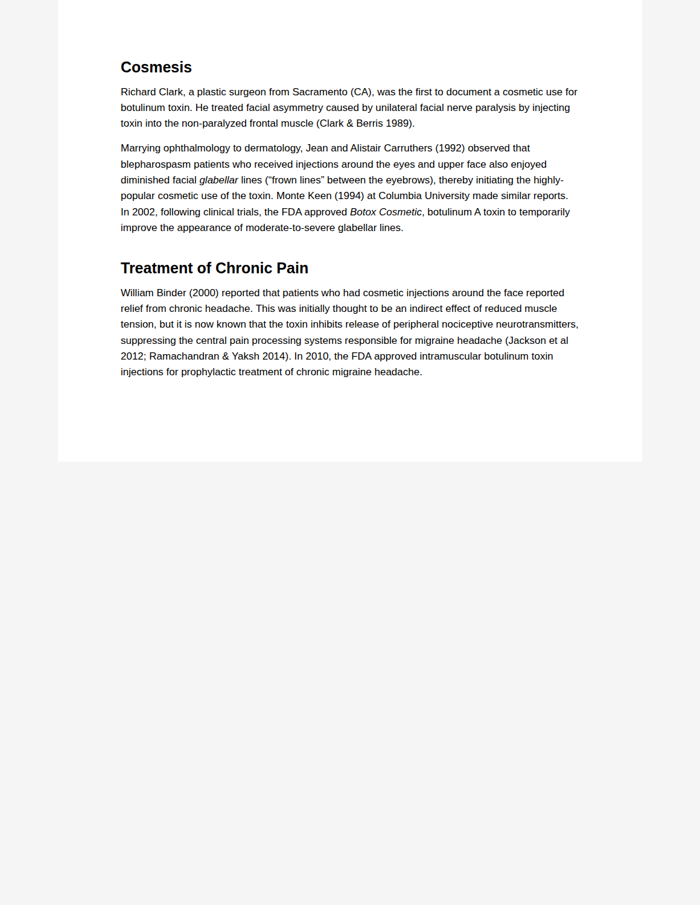Cosmesis
Richard Clark, a plastic surgeon from Sacramento (CA), was the first to document a cosmetic use for botulinum toxin. He treated facial asymmetry caused by unilateral facial nerve paralysis by injecting toxin into the non-paralyzed frontal muscle (Clark & Berris 1989).
Marrying ophthalmology to dermatology, Jean and Alistair Carruthers (1992) observed that blepharospasm patients who received injections around the eyes and upper face also enjoyed diminished facial glabellar lines (“frown lines” between the eyebrows), thereby initiating the highly-popular cosmetic use of the toxin. Monte Keen (1994) at Columbia University made similar reports. In 2002, following clinical trials, the FDA approved Botox Cosmetic, botulinum A toxin to temporarily improve the appearance of moderate-to-severe glabellar lines.
Treatment of Chronic Pain
William Binder (2000) reported that patients who had cosmetic injections around the face reported relief from chronic headache. This was initially thought to be an indirect effect of reduced muscle tension, but it is now known that the toxin inhibits release of peripheral nociceptive neurotransmitters, suppressing the central pain processing systems responsible for migraine headache (Jackson et al 2012; Ramachandran & Yaksh 2014). In 2010, the FDA approved intramuscular botulinum toxin injections for prophylactic treatment of chronic migraine headache.